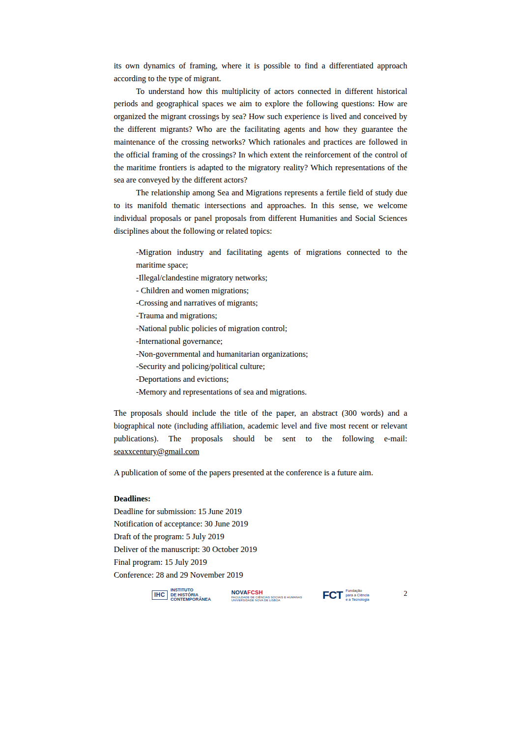its own dynamics of framing, where it is possible to find a differentiated approach according to the type of migrant.
To understand how this multiplicity of actors connected in different historical periods and geographical spaces we aim to explore the following questions: How are organized the migrant crossings by sea? How such experience is lived and conceived by the different migrants? Who are the facilitating agents and how they guarantee the maintenance of the crossing networks? Which rationales and practices are followed in the official framing of the crossings? In which extent the reinforcement of the control of the maritime frontiers is adapted to the migratory reality? Which representations of the sea are conveyed by the different actors?
The relationship among Sea and Migrations represents a fertile field of study due to its manifold thematic intersections and approaches. In this sense, we welcome individual proposals or panel proposals from different Humanities and Social Sciences disciplines about the following or related topics:
-Migration industry and facilitating agents of migrations connected to the maritime space;
-Illegal/clandestine migratory networks;
- Children and women migrations;
-Crossing and narratives of migrants;
-Trauma and migrations;
-National public policies of migration control;
-International governance;
-Non-governmental and humanitarian organizations;
-Security and policing/political culture;
-Deportations and evictions;
-Memory and representations of sea and migrations.
The proposals should include the title of the paper, an abstract (300 words) and a biographical note (including affiliation, academic level and five most recent or relevant publications). The proposals should be sent to the following e-mail: seaxxcentury@gmail.com
A publication of some of the papers presented at the conference is a future aim.
Deadlines:
Deadline for submission: 15 June 2019
Notification of acceptance: 30 June 2019
Draft of the program: 5 July 2019
Deliver of the manuscript: 30 October 2019
Final program: 15 July 2019
Conference: 28 and 29 November 2019
IHC Instituto
de História
Contemporânea
NOVAFCSH Faculdade de Ciências Sociais e Humanas
Universidade Nova de Lisboa
FCT Fundação
para a Ciência
e a Tecnologia
2